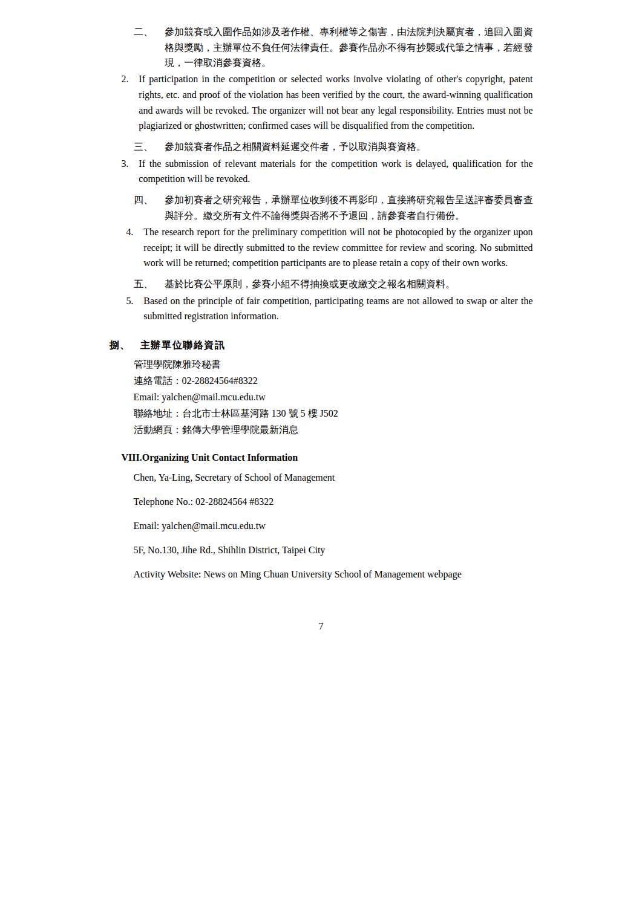二、 參加競賽或入圍作品如涉及著作權、專利權等之傷害，由法院判決屬實者，追回入圍資格與獎勵，主辦單位不負任何法律責任。參賽作品亦不得有抄襲或代筆之情事，若經發現，一律取消參賽資格。
2. If participation in the competition or selected works involve violating of other's copyright, patent rights, etc. and proof of the violation has been verified by the court, the award-winning qualification and awards will be revoked. The organizer will not bear any legal responsibility. Entries must not be plagiarized or ghostwritten; confirmed cases will be disqualified from the competition.
三、 參加競賽者作品之相關資料延遲交件者，予以取消與賽資格。
3. If the submission of relevant materials for the competition work is delayed, qualification for the competition will be revoked.
四、 參加初賽者之研究報告，承辦單位收到後不再影印，直接將研究報告呈送評審委員審查與評分。繳交所有文件不論得獎與否將不予退回，請參賽者自行備份。
4. The research report for the preliminary competition will not be photocopied by the organizer upon receipt; it will be directly submitted to the review committee for review and scoring. No submitted work will be returned; competition participants are to please retain a copy of their own works.
五、 基於比賽公平原則，參賽小組不得抽換或更改繳交之報名相關資料。
5. Based on the principle of fair competition, participating teams are not allowed to swap or alter the submitted registration information.
捌、主辦單位聯絡資訊
管理學院陳雅玲秘書
連絡電話：02-28824564#8322
Email: yalchen@mail.mcu.edu.tw
聯絡地址：台北市士林區基河路 130 號 5 樓 J502
活動網頁：銘傳大學管理學院最新消息
VIII.Organizing Unit Contact Information
Chen, Ya-Ling, Secretary of School of Management
Telephone No.: 02-28824564 #8322
Email: yalchen@mail.mcu.edu.tw
5F, No.130, Jihe Rd., Shihlin District, Taipei City
Activity Website: News on Ming Chuan University School of Management webpage
7